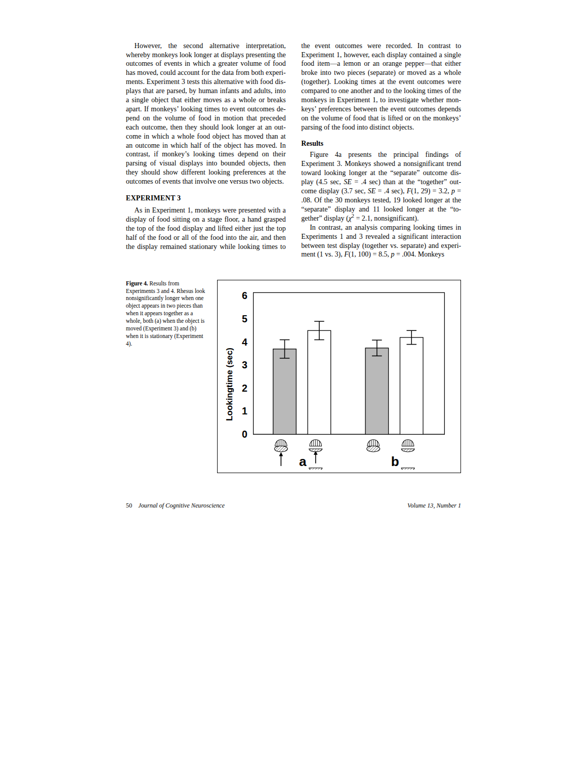However, the second alternative interpretation, whereby monkeys look longer at displays presenting the outcomes of events in which a greater volume of food has moved, could account for the data from both experiments. Experiment 3 tests this alternative with food displays that are parsed, by human infants and adults, into a single object that either moves as a whole or breaks apart. If monkeys’ looking times to event outcomes depend on the volume of food in motion that preceded each outcome, then they should look longer at an outcome in which a whole food object has moved than at an outcome in which half of the object has moved. In contrast, if monkey’s looking times depend on their parsing of visual displays into bounded objects, then they should show different looking preferences at the outcomes of events that involve one versus two objects.
EXPERIMENT 3
As in Experiment 1, monkeys were presented with a display of food sitting on a stage floor, a hand grasped the top of the food display and lifted either just the top half of the food or all of the food into the air, and then the display remained stationary while looking times to the event outcomes were recorded. In contrast to Experiment 1, however, each display contained a single food item—a lemon or an orange pepper—that either broke into two pieces (separate) or moved as a whole (together). Looking times at the event outcomes were compared to one another and to the looking times of the monkeys in Experiment 1, to investigate whether monkeys’ preferences between the event outcomes depends on the volume of food that is lifted or on the monkeys’ parsing of the food into distinct objects.
Results
Figure 4a presents the principal findings of Experiment 3. Monkeys showed a nonsignificant trend toward looking longer at the “separate” outcome display (4.5 sec, SE = .4 sec) than at the “together” outcome display (3.7 sec, SE = .4 sec), F(1, 29) = 3.2, p = .08. Of the 30 monkeys tested, 19 looked longer at the “separate” display and 11 looked longer at the “together” display (χ2 = 2.1, nonsignificant).
In contrast, an analysis comparing looking times in Experiments 1 and 3 revealed a significant interaction between test display (together vs. separate) and experiment (1 vs. 3), F(1, 100) = 8.5, p = .004. Monkeys
Figure 4. Results from Experiments 3 and 4. Rhesus look nonsignificantly longer when one object appears in two pieces than when it appears together as a whole, both (a) when the object is moved (Experiment 3) and (b) when it is stationary (Experiment 4).
Lookingtime (sec) 6 5 4 3 2 1 0 a b
50 Journal of Cognitive Neuroscience
Volume 13, Number 1